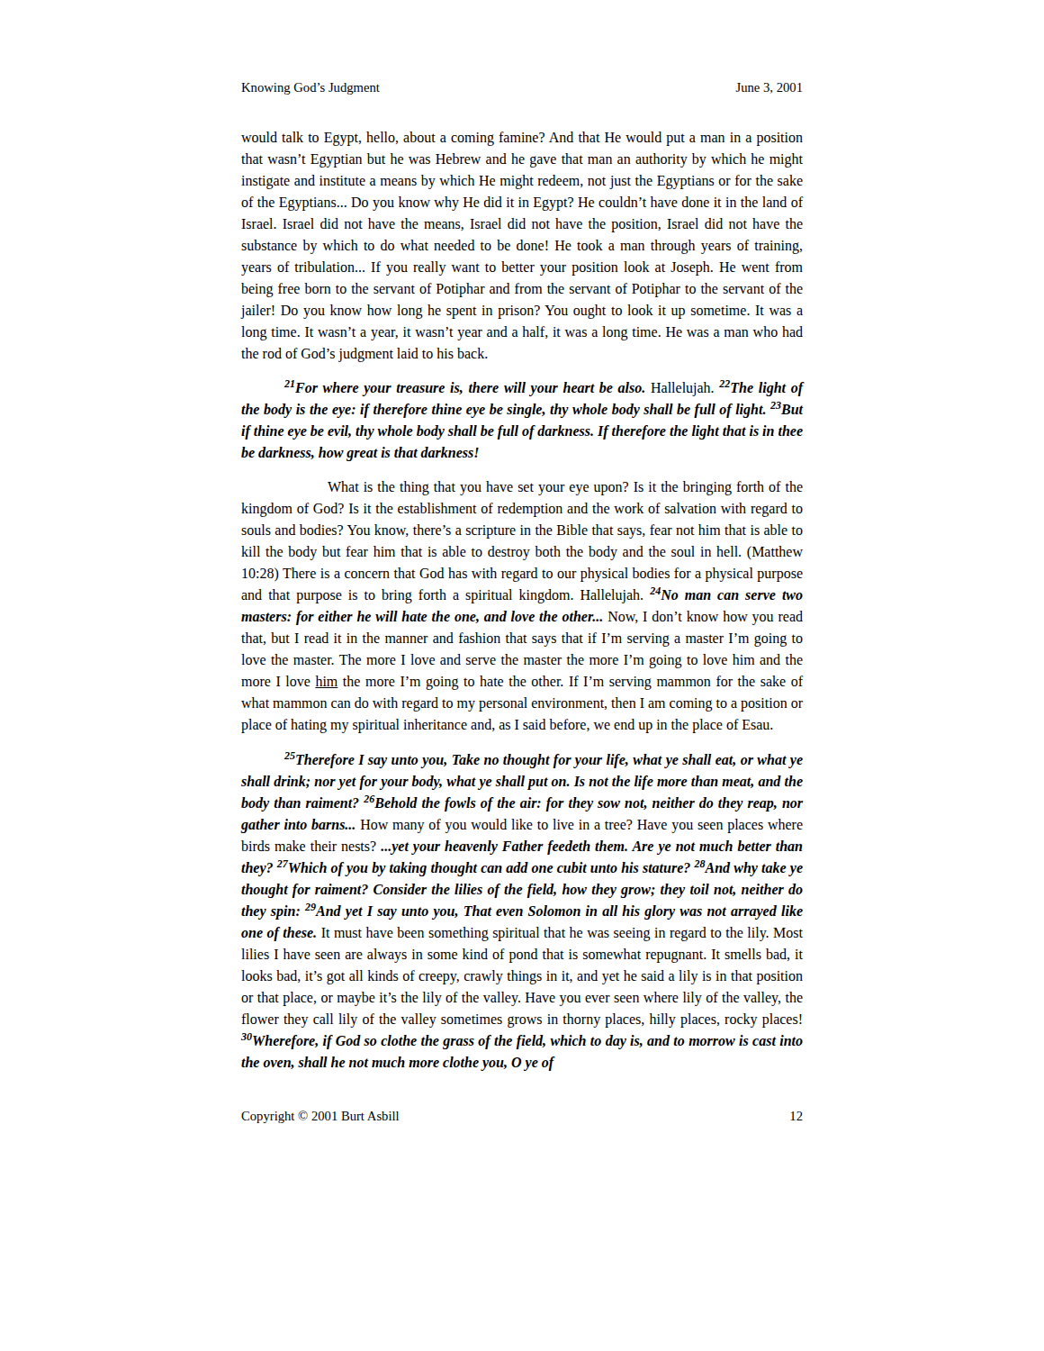Knowing God’s Judgment
June 3, 2001
would talk to Egypt, hello, about a coming famine? And that He would put a man in a position that wasn’t Egyptian but he was Hebrew and he gave that man an authority by which he might instigate and institute a means by which He might redeem, not just the Egyptians or for the sake of the Egyptians... Do you know why He did it in Egypt? He couldn’t have done it in the land of Israel. Israel did not have the means, Israel did not have the position, Israel did not have the substance by which to do what needed to be done! He took a man through years of training, years of tribulation... If you really want to better your position look at Joseph. He went from being free born to the servant of Potiphar and from the servant of Potiphar to the servant of the jailer! Do you know how long he spent in prison? You ought to look it up sometime. It was a long time. It wasn’t a year, it wasn’t year and a half, it was a long time. He was a man who had the rod of God’s judgment laid to his back.
21For where your treasure is, there will your heart be also. Hallelujah. 22The light of the body is the eye: if therefore thine eye be single, thy whole body shall be full of light. 23But if thine eye be evil, thy whole body shall be full of darkness. If therefore the light that is in thee be darkness, how great is that darkness!
What is the thing that you have set your eye upon? Is it the bringing forth of the kingdom of God? Is it the establishment of redemption and the work of salvation with regard to souls and bodies? You know, there’s a scripture in the Bible that says, fear not him that is able to kill the body but fear him that is able to destroy both the body and the soul in hell. (Matthew 10:28) There is a concern that God has with regard to our physical bodies for a physical purpose and that purpose is to bring forth a spiritual kingdom. Hallelujah. 24No man can serve two masters: for either he will hate the one, and love the other... Now, I don’t know how you read that, but I read it in the manner and fashion that says that if I’m serving a master I’m going to love the master. The more I love and serve the master the more I’m going to love him and the more I love him the more I’m going to hate the other. If I’m serving mammon for the sake of what mammon can do with regard to my personal environment, then I am coming to a position or place of hating my spiritual inheritance and, as I said before, we end up in the place of Esau.
25Therefore I say unto you, Take no thought for your life, what ye shall eat, or what ye shall drink; nor yet for your body, what ye shall put on. Is not the life more than meat, and the body than raiment? 26Behold the fowls of the air: for they sow not, neither do they reap, nor gather into barns... How many of you would like to live in a tree? Have you seen places where birds make their nests? ...yet your heavenly Father feedeth them. Are ye not much better than they? 27Which of you by taking thought can add one cubit unto his stature? 28And why take ye thought for raiment? Consider the lilies of the field, how they grow; they toil not, neither do they spin: 29And yet I say unto you, That even Solomon in all his glory was not arrayed like one of these. It must have been something spiritual that he was seeing in regard to the lily. Most lilies I have seen are always in some kind of pond that is somewhat repugnant. It smells bad, it looks bad, it’s got all kinds of creepy, crawly things in it, and yet he said a lily is in that position or that place, or maybe it’s the lily of the valley. Have you ever seen where lily of the valley, the flower they call lily of the valley sometimes grows in thorny places, hilly places, rocky places! 30Wherefore, if God so clothe the grass of the field, which to day is, and to morrow is cast into the oven, shall he not much more clothe you, O ye of
Copyright © 2001 Burt Asbill
12